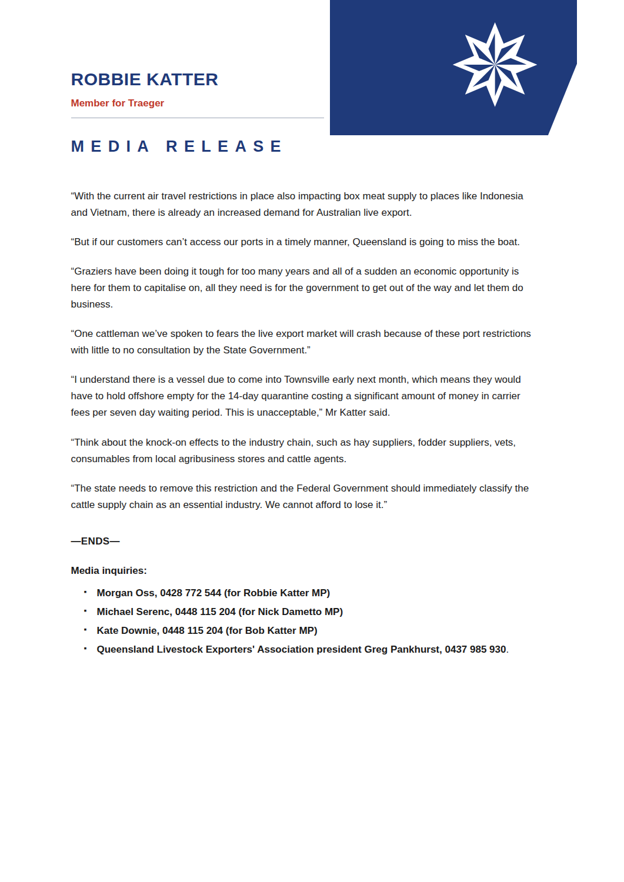✵
Robbie Katter
Member for Traeger
Media Release
“With the current air travel restrictions in place also impacting box meat supply to places like Indonesia and Vietnam, there is already an increased demand for Australian live export.
“But if our customers can’t access our ports in a timely manner, Queensland is going to miss the boat.
“Graziers have been doing it tough for too many years and all of a sudden an economic opportunity is here for them to capitalise on, all they need is for the government to get out of the way and let them do business.
“One cattleman we’ve spoken to fears the live export market will crash because of these port restrictions with little to no consultation by the State Government.”
“I understand there is a vessel due to come into Townsville early next month, which means they would have to hold offshore empty for the 14-day quarantine costing a significant amount of money in carrier fees per seven day waiting period. This is unacceptable,” Mr Katter said.
“Think about the knock-on effects to the industry chain, such as hay suppliers, fodder suppliers, vets, consumables from local agribusiness stores and cattle agents.
“The state needs to remove this restriction and the Federal Government should immediately classify the cattle supply chain as an essential industry. We cannot afford to lose it.”
—ENDS—
Media inquiries:
Morgan Oss, 0428 772 544 (for Robbie Katter MP)
Michael Serenc, 0448 115 204 (for Nick Dametto MP)
Kate Downie, 0448 115 204 (for Bob Katter MP)
Queensland Livestock Exporters' Association president Greg Pankhurst, 0437 985 930.